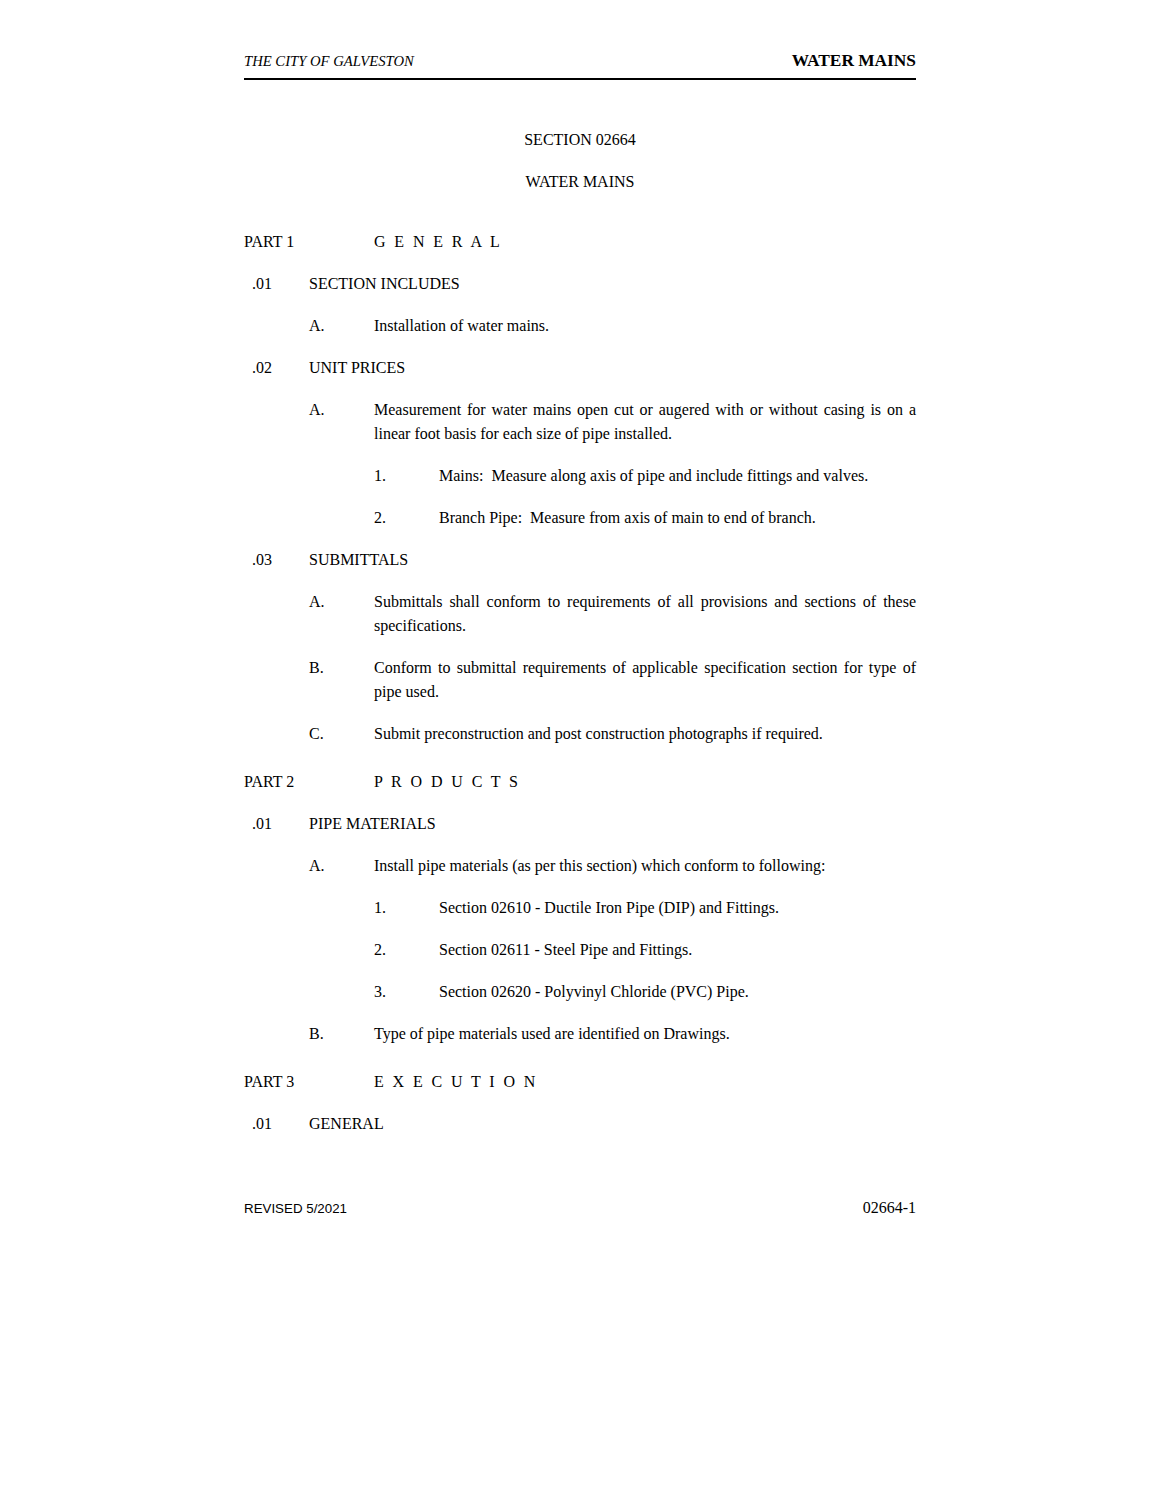THE CITY OF GALVESTON
WATER MAINS
SECTION 02664
WATER MAINS
PART 1 G E N E R A L
.01 SECTION INCLUDES
A. Installation of water mains.
.02 UNIT PRICES
A. Measurement for water mains open cut or augered with or without casing is on a linear foot basis for each size of pipe installed.
1. Mains: Measure along axis of pipe and include fittings and valves.
2. Branch Pipe: Measure from axis of main to end of branch.
.03 SUBMITTALS
A. Submittals shall conform to requirements of all provisions and sections of these specifications.
B. Conform to submittal requirements of applicable specification section for type of pipe used.
C. Submit preconstruction and post construction photographs if required.
PART 2 P R O D U C T S
.01 PIPE MATERIALS
A. Install pipe materials (as per this section) which conform to following:
1. Section 02610 - Ductile Iron Pipe (DIP) and Fittings.
2. Section 02611 - Steel Pipe and Fittings.
3. Section 02620 - Polyvinyl Chloride (PVC) Pipe.
B. Type of pipe materials used are identified on Drawings.
PART 3 E X E C U T I O N
.01 GENERAL
REVISED 5/2021
02664-1